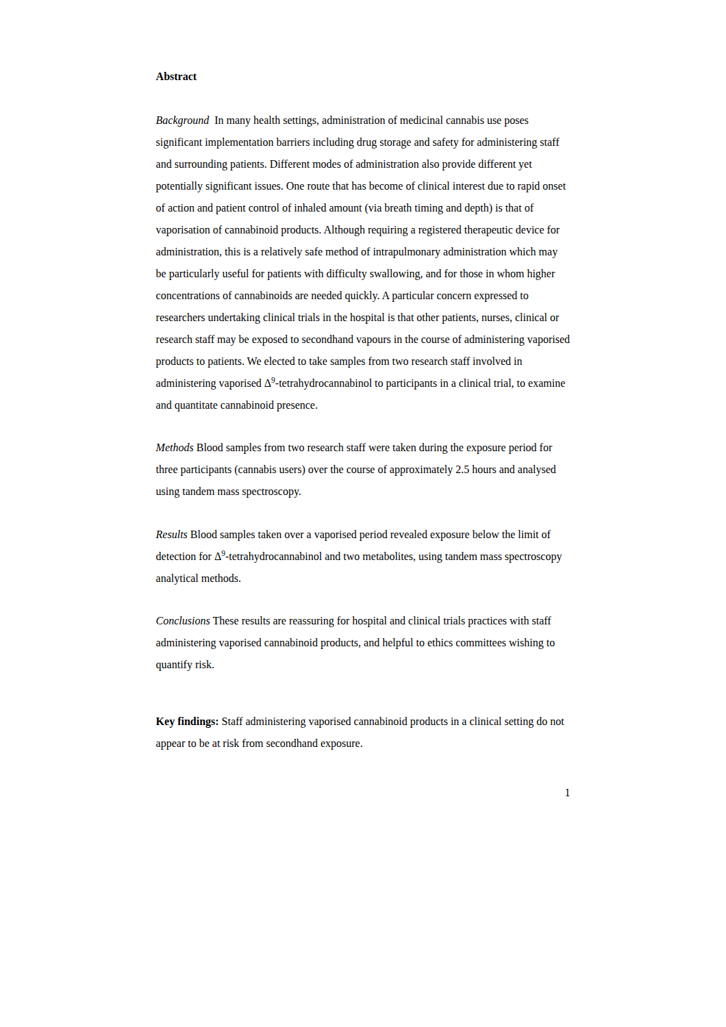Abstract
Background In many health settings, administration of medicinal cannabis use poses significant implementation barriers including drug storage and safety for administering staff and surrounding patients. Different modes of administration also provide different yet potentially significant issues. One route that has become of clinical interest due to rapid onset of action and patient control of inhaled amount (via breath timing and depth) is that of vaporisation of cannabinoid products. Although requiring a registered therapeutic device for administration, this is a relatively safe method of intrapulmonary administration which may be particularly useful for patients with difficulty swallowing, and for those in whom higher concentrations of cannabinoids are needed quickly. A particular concern expressed to researchers undertaking clinical trials in the hospital is that other patients, nurses, clinical or research staff may be exposed to secondhand vapours in the course of administering vaporised products to patients. We elected to take samples from two research staff involved in administering vaporised Δ9-tetrahydrocannabinol to participants in a clinical trial, to examine and quantitate cannabinoid presence.
Methods Blood samples from two research staff were taken during the exposure period for three participants (cannabis users) over the course of approximately 2.5 hours and analysed using tandem mass spectroscopy.
Results Blood samples taken over a vaporised period revealed exposure below the limit of detection for Δ9-tetrahydrocannabinol and two metabolites, using tandem mass spectroscopy analytical methods.
Conclusions These results are reassuring for hospital and clinical trials practices with staff administering vaporised cannabinoid products, and helpful to ethics committees wishing to quantify risk.
Key findings: Staff administering vaporised cannabinoid products in a clinical setting do not appear to be at risk from secondhand exposure.
1